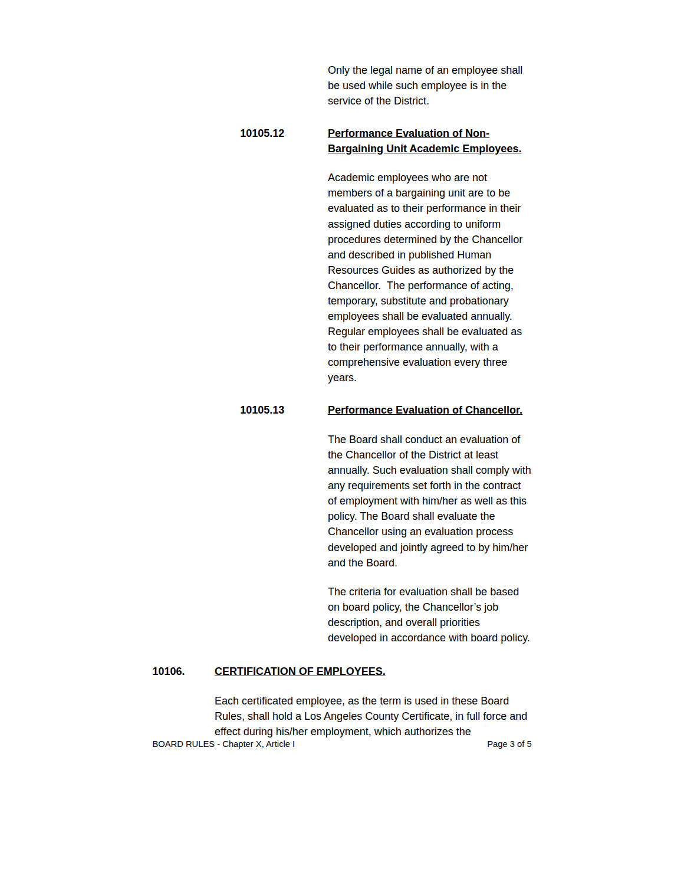Only the legal name of an employee shall be used while such employee is in the service of the District.
10105.12
Performance Evaluation of Non-Bargaining Unit Academic Employees.
Academic employees who are not members of a bargaining unit are to be evaluated as to their performance in their assigned duties according to uniform procedures determined by the Chancellor and described in published Human Resources Guides as authorized by the Chancellor. The performance of acting, temporary, substitute and probationary employees shall be evaluated annually. Regular employees shall be evaluated as to their performance annually, with a comprehensive evaluation every three years.
10105.13
Performance Evaluation of Chancellor.
The Board shall conduct an evaluation of the Chancellor of the District at least annually. Such evaluation shall comply with any requirements set forth in the contract of employment with him/her as well as this policy. The Board shall evaluate the Chancellor using an evaluation process developed and jointly agreed to by him/her and the Board.
The criteria for evaluation shall be based on board policy, the Chancellor’s job description, and overall priorities developed in accordance with board policy.
10106.
CERTIFICATION OF EMPLOYEES.
Each certificated employee, as the term is used in these Board Rules, shall hold a Los Angeles County Certificate, in full force and effect during his/her employment, which authorizes the
BOARD RULES - Chapter X, Article I Page 3 of 5